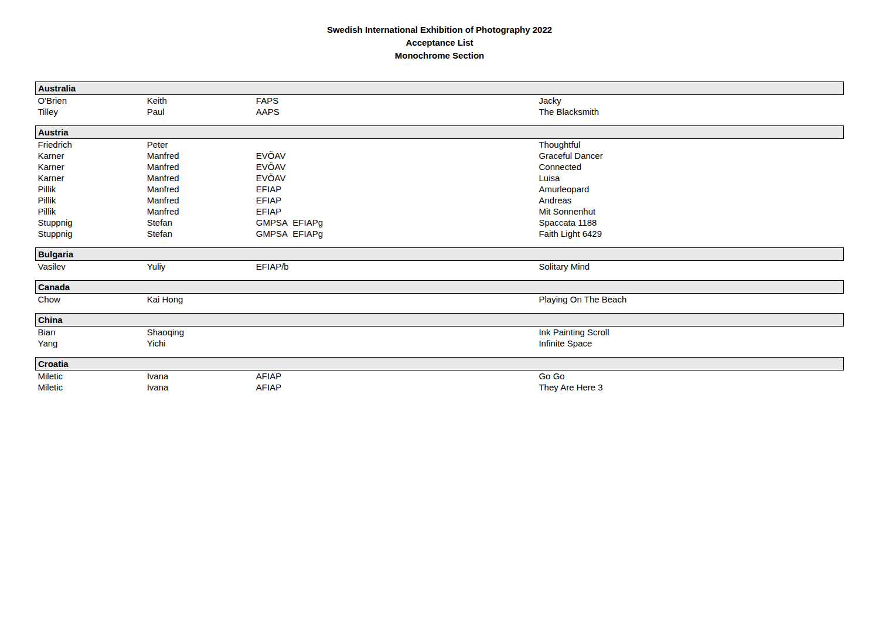Swedish International Exhibition of Photography 2022 Acceptance List Monochrome Section
| Australia | | | |
| O'Brien | Keith | FAPS | Jacky |
| Tilley | Paul | AAPS | The Blacksmith |
| Austria | | | |
| Friedrich | Peter | | Thoughtful |
| Karner | Manfred | EVÖAV | Graceful Dancer |
| Karner | Manfred | EVÖAV | Connected |
| Karner | Manfred | EVÖAV | Luisa |
| Pillik | Manfred | EFIAP | Amurleopard |
| Pillik | Manfred | EFIAP | Andreas |
| Pillik | Manfred | EFIAP | Mit Sonnenhut |
| Stuppnig | Stefan | GMPSA EFIAPg | Spaccata 1188 |
| Stuppnig | Stefan | GMPSA EFIAPg | Faith Light 6429 |
| Bulgaria | | | |
| Vasilev | Yuliy | EFIAP/b | Solitary Mind |
| Canada | | | |
| Chow | Kai Hong | | Playing On The Beach |
| China | | | |
| Bian | Shaoqing | | Ink Painting Scroll |
| Yang | Yichi | | Infinite Space |
| Croatia | | | |
| Miletic | Ivana | AFIAP | Go Go |
| Miletic | Ivana | AFIAP | They Are Here 3 |